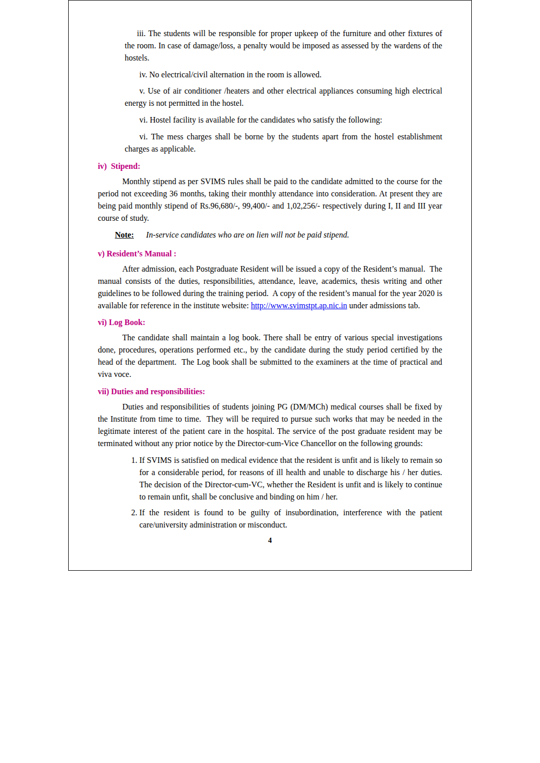iii. The students will be responsible for proper upkeep of the furniture and other fixtures of the room. In case of damage/loss, a penalty would be imposed as assessed by the wardens of the hostels.
iv. No electrical/civil alternation in the room is allowed.
v. Use of air conditioner /heaters and other electrical appliances consuming high electrical energy is not permitted in the hostel.
vi. Hostel facility is available for the candidates who satisfy the following:
vi. The mess charges shall be borne by the students apart from the hostel establishment charges as applicable.
iv) Stipend:
Monthly stipend as per SVIMS rules shall be paid to the candidate admitted to the course for the period not exceeding 36 months, taking their monthly attendance into consideration. At present they are being paid monthly stipend of Rs.96,680/-, 99,400/- and 1,02,256/- respectively during I, II and III year course of study.
Note: In-service candidates who are on lien will not be paid stipend.
v) Resident’s Manual :
After admission, each Postgraduate Resident will be issued a copy of the Resident’s manual. The manual consists of the duties, responsibilities, attendance, leave, academics, thesis writing and other guidelines to be followed during the training period. A copy of the resident’s manual for the year 2020 is available for reference in the institute website: http://www.svimstpt.ap.nic.in under admissions tab.
vi) Log Book:
The candidate shall maintain a log book. There shall be entry of various special investigations done, procedures, operations performed etc., by the candidate during the study period certified by the head of the department. The Log book shall be submitted to the examiners at the time of practical and viva voce.
vii) Duties and responsibilities:
Duties and responsibilities of students joining PG (DM/MCh) medical courses shall be fixed by the Institute from time to time. They will be required to pursue such works that may be needed in the legitimate interest of the patient care in the hospital. The service of the post graduate resident may be terminated without any prior notice by the Director-cum-Vice Chancellor on the following grounds:
If SVIMS is satisfied on medical evidence that the resident is unfit and is likely to remain so for a considerable period, for reasons of ill health and unable to discharge his / her duties. The decision of the Director-cum-VC, whether the Resident is unfit and is likely to continue to remain unfit, shall be conclusive and binding on him / her.
If the resident is found to be guilty of insubordination, interference with the patient care/university administration or misconduct.
4